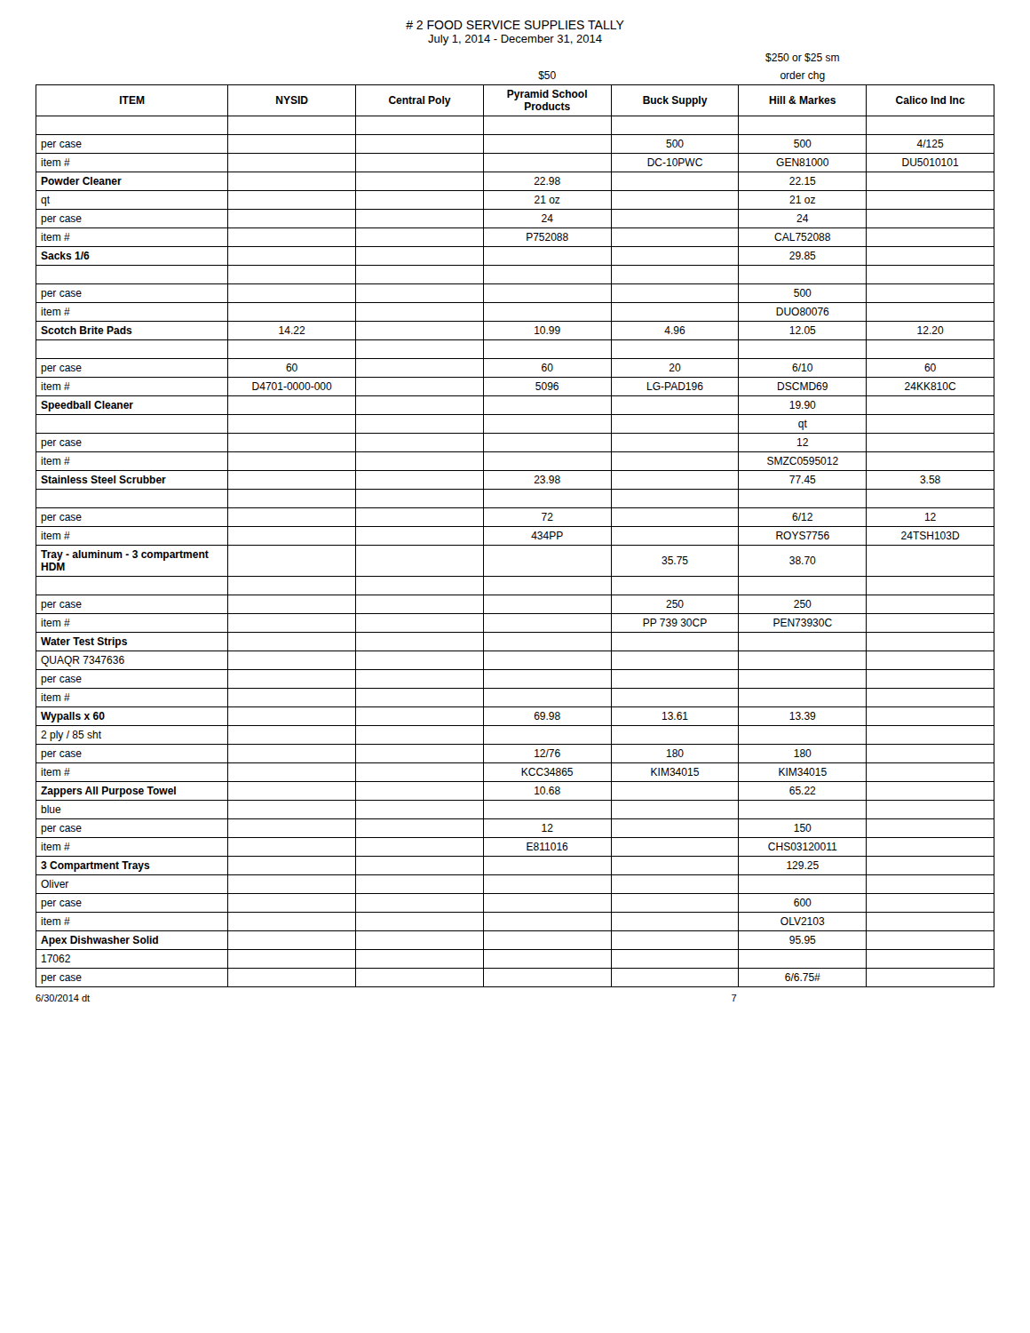# 2 FOOD SERVICE SUPPLIES TALLY
July 1, 2014 - December 31, 2014
| | | | | | $250 or $25 sm | |
| | | | $50 | | order chg | |
| ITEM | NYSID | Central Poly | Pyramid School Products | Buck Supply | Hill & Markes | Calico Ind Inc |
| per case | | | | 500 | 500 | 4/125 |
| item # | | | | DC-10PWC | GEN81000 | DU5010101 |
| Powder Cleaner | | | 22.98 | | 22.15 | |
| qt | | | 21 oz | | 21 oz | |
| per case | | | 24 | | 24 | |
| item # | | | P752088 | | CAL752088 | |
| Sacks 1/6 | | | | | 29.85 | |
| per case | | | | | 500 | |
| item # | | | | | DUO80076 | |
| Scotch Brite Pads | 14.22 | | 10.99 | 4.96 | 12.05 | 12.20 |
| per case | 60 | | 60 | 20 | 6/10 | 60 |
| item # | D4701-0000-000 | | 5096 | LG-PAD196 | DSCMD69 | 24KK810C |
| Speedball Cleaner | | | | | 19.90 | |
| | | | | | qt | |
| per case | | | | | 12 | |
| item # | | | | | SMZC0595012 | |
| Stainless Steel Scrubber | | | 23.98 | | 77.45 | 3.58 |
| per case | | | 72 | | 6/12 | 12 |
| item # | | | 434PP | | ROYS7756 | 24TSH103D |
| Tray - aluminum - 3 compartment HDM | | | | 35.75 | 38.70 | |
| per case | | | | 250 | 250 | |
| item # | | | | PP 739 30CP | PEN73930C | |
| Water Test Strips | | | | | | |
| QUAQR 7347636 | | | | | | |
| per case | | | | | | |
| item # | | | | | | |
| Wypalls x 60 | | | 69.98 | 13.61 | 13.39 | |
| 2 ply / 85 sht | | | | | | |
| per case | | | 12/76 | 180 | 180 | |
| item # | | | KCC34865 | KIM34015 | KIM34015 | |
| Zappers All Purpose Towel | | | 10.68 | | 65.22 | |
| blue | | | | | | |
| per case | | | 12 | | 150 | |
| item # | | | E811016 | | CHS03120011 | |
| 3 Compartment Trays | | | | | 129.25 | |
| Oliver | | | | | | |
| per case | | | | | 600 | |
| item # | | | | | OLV2103 | |
| Apex Dishwasher Solid | | | | | 95.95 | |
| 17062 | | | | | | |
| per case | | | | | 6/6.75# | |
6/30/2014 dt
7